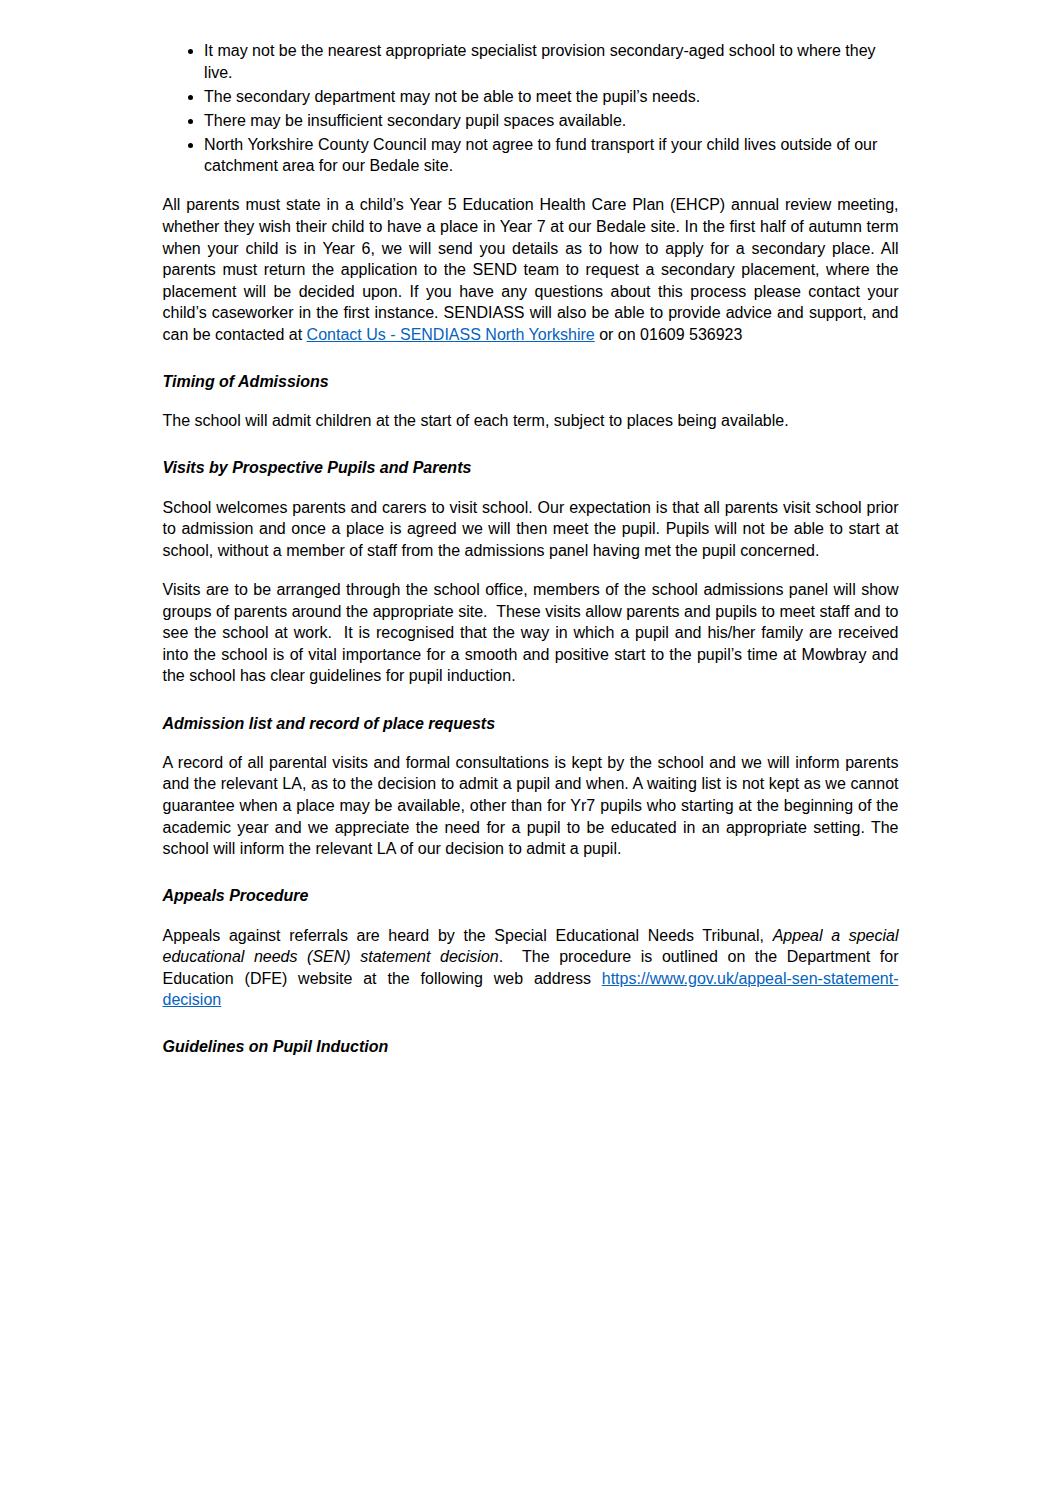It may not be the nearest appropriate specialist provision secondary-aged school to where they live.
The secondary department may not be able to meet the pupil’s needs.
There may be insufficient secondary pupil spaces available.
North Yorkshire County Council may not agree to fund transport if your child lives outside of our catchment area for our Bedale site.
All parents must state in a child’s Year 5 Education Health Care Plan (EHCP) annual review meeting, whether they wish their child to have a place in Year 7 at our Bedale site. In the first half of autumn term when your child is in Year 6, we will send you details as to how to apply for a secondary place. All parents must return the application to the SEND team to request a secondary placement, where the placement will be decided upon. If you have any questions about this process please contact your child’s caseworker in the first instance. SENDIASS will also be able to provide advice and support, and can be contacted at Contact Us - SENDIASS North Yorkshire or on 01609 536923
Timing of Admissions
The school will admit children at the start of each term, subject to places being available.
Visits by Prospective Pupils and Parents
School welcomes parents and carers to visit school. Our expectation is that all parents visit school prior to admission and once a place is agreed we will then meet the pupil. Pupils will not be able to start at school, without a member of staff from the admissions panel having met the pupil concerned.
Visits are to be arranged through the school office, members of the school admissions panel will show groups of parents around the appropriate site. These visits allow parents and pupils to meet staff and to see the school at work. It is recognised that the way in which a pupil and his/her family are received into the school is of vital importance for a smooth and positive start to the pupil’s time at Mowbray and the school has clear guidelines for pupil induction.
Admission list and record of place requests
A record of all parental visits and formal consultations is kept by the school and we will inform parents and the relevant LA, as to the decision to admit a pupil and when. A waiting list is not kept as we cannot guarantee when a place may be available, other than for Yr7 pupils who starting at the beginning of the academic year and we appreciate the need for a pupil to be educated in an appropriate setting. The school will inform the relevant LA of our decision to admit a pupil.
Appeals Procedure
Appeals against referrals are heard by the Special Educational Needs Tribunal, Appeal a special educational needs (SEN) statement decision. The procedure is outlined on the Department for Education (DFE) website at the following web address https://www.gov.uk/appeal-sen-statement-decision
Guidelines on Pupil Induction